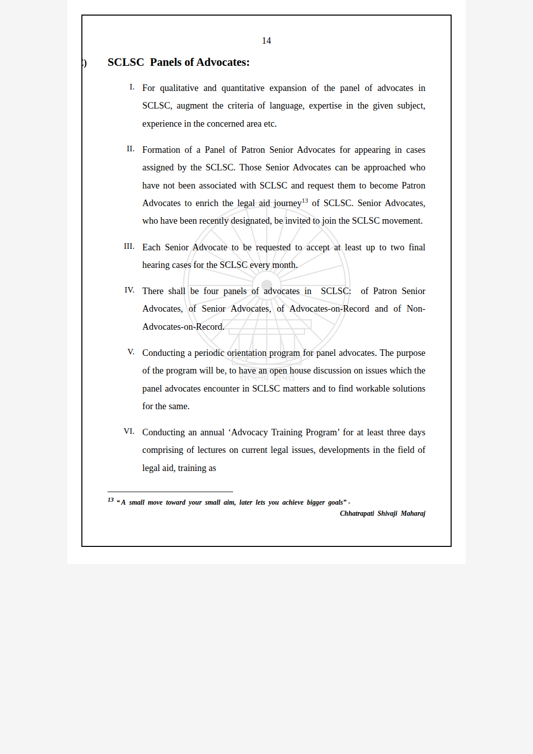सत्यमेव जयते
14
E) SCLSC Panels of Advocates:
I. For qualitative and quantitative expansion of the panel of advocates in SCLSC, augment the criteria of language, expertise in the given subject, experience in the concerned area etc.
II. Formation of a Panel of Patron Senior Advocates for appearing in cases assigned by the SCLSC. Those Senior Advocates can be approached who have not been associated with SCLSC and request them to become Patron Advocates to enrich the legal aid journey13 of SCLSC. Senior Advocates, who have been recently designated, be invited to join the SCLSC movement.
III. Each Senior Advocate to be requested to accept at least up to two final hearing cases for the SCLSC every month.
IV. There shall be four panels of advocates in SCLSC: of Patron Senior Advocates, of Senior Advocates, of Advocates-on-Record and of Non-Advocates-on-Record.
V. Conducting a periodic orientation program for panel advocates. The purpose of the program will be, to have an open house discussion on issues which the panel advocates encounter in SCLSC matters and to find workable solutions for the same.
VI. Conducting an annual ‘Advocacy Training Program’ for at least three days comprising of lectures on current legal issues, developments in the field of legal aid, training as
13 “ A small move toward your small aim, later lets you achieve bigger goals” - Chhatrapati Shivaji Maharaj